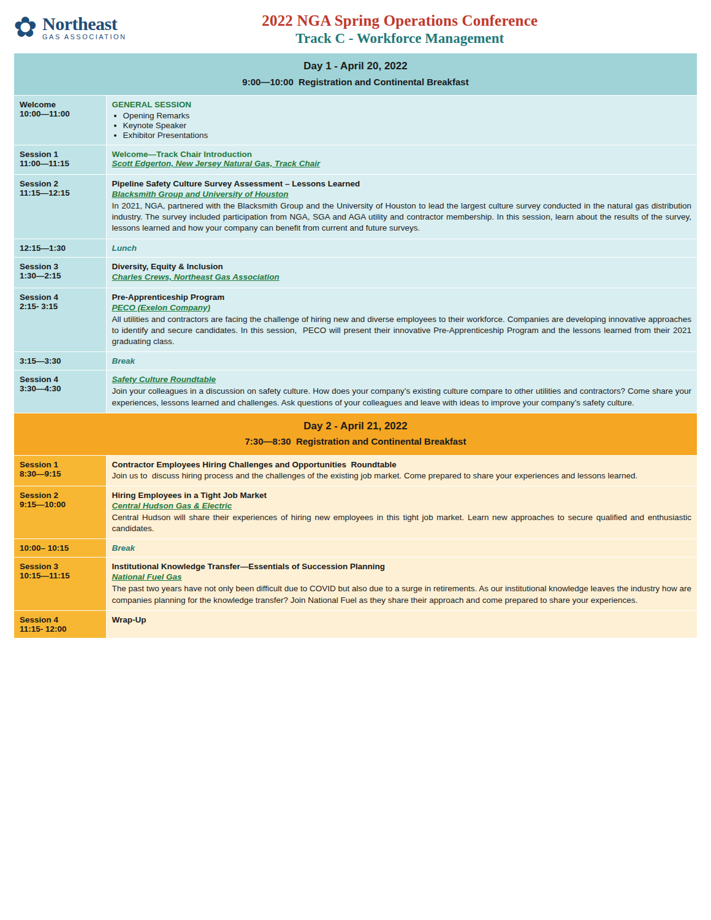✿ Northeast GAS ASSOCIATION
2022 NGA Spring Operations Conference
Track C - Workforce Management
| Day 1 - April 20, 2022 9:00—10:00 Registration and Continental Breakfast |
| Welcome 10:00—11:00 | GENERAL SESSION Opening Remarks Keynote Speaker Exhibitor Presentations |
| Session 1 11:00—11:15 | Welcome—Track Chair Introduction Scott Edgerton, New Jersey Natural Gas, Track Chair |
| Session 2 11:15—12:15 | Pipeline Safety Culture Survey Assessment – Lessons Learned Blacksmith Group and University of Houston In 2021, NGA, partnered with the Blacksmith Group and the University of Houston to lead the largest culture survey conducted in the natural gas distribution industry. The survey included participation from NGA, SGA and AGA utility and contractor membership. In this session, learn about the results of the survey, lessons learned and how your company can benefit from current and future surveys. |
| 12:15—1:30 | Lunch |
| Session 3 1:30—2:15 | Diversity, Equity & Inclusion Charles Crews, Northeast Gas Association |
| Session 4 2:15- 3:15 | Pre-Apprenticeship Program PECO (Exelon Company) All utilities and contractors are facing the challenge of hiring new and diverse employees to their workforce. Companies are developing innovative approaches to identify and secure candidates. In this session, PECO will present their innovative Pre-Apprenticeship Program and the lessons learned from their 2021 graduating class. |
| 3:15—3:30 | Break |
| Session 4 3:30—4:30 | Safety Culture Roundtable Join your colleagues in a discussion on safety culture. How does your company’s existing culture compare to other utilities and contractors? Come share your experiences, lessons learned and challenges. Ask questions of your colleagues and leave with ideas to improve your company’s safety culture. |
| Day 2 - April 21, 2022 7:30—8:30 Registration and Continental Breakfast |
| Session 1 8:30—9:15 | Contractor Employees Hiring Challenges and Opportunities Roundtable Join us to discuss hiring process and the challenges of the existing job market. Come prepared to share your experiences and lessons learned. |
| Session 2 9:15—10:00 | Hiring Employees in a Tight Job Market Central Hudson Gas & Electric Central Hudson will share their experiences of hiring new employees in this tight job market. Learn new approaches to secure qualified and enthusiastic candidates. |
| 10:00– 10:15 | Break |
| Session 3 10:15—11:15 | Institutional Knowledge Transfer—Essentials of Succession Planning National Fuel Gas The past two years have not only been difficult due to COVID but also due to a surge in retirements. As our institutional knowledge leaves the industry how are companies planning for the knowledge transfer? Join National Fuel as they share their approach and come prepared to share your experiences. |
| Session 4 11:15- 12:00 | Wrap-Up |